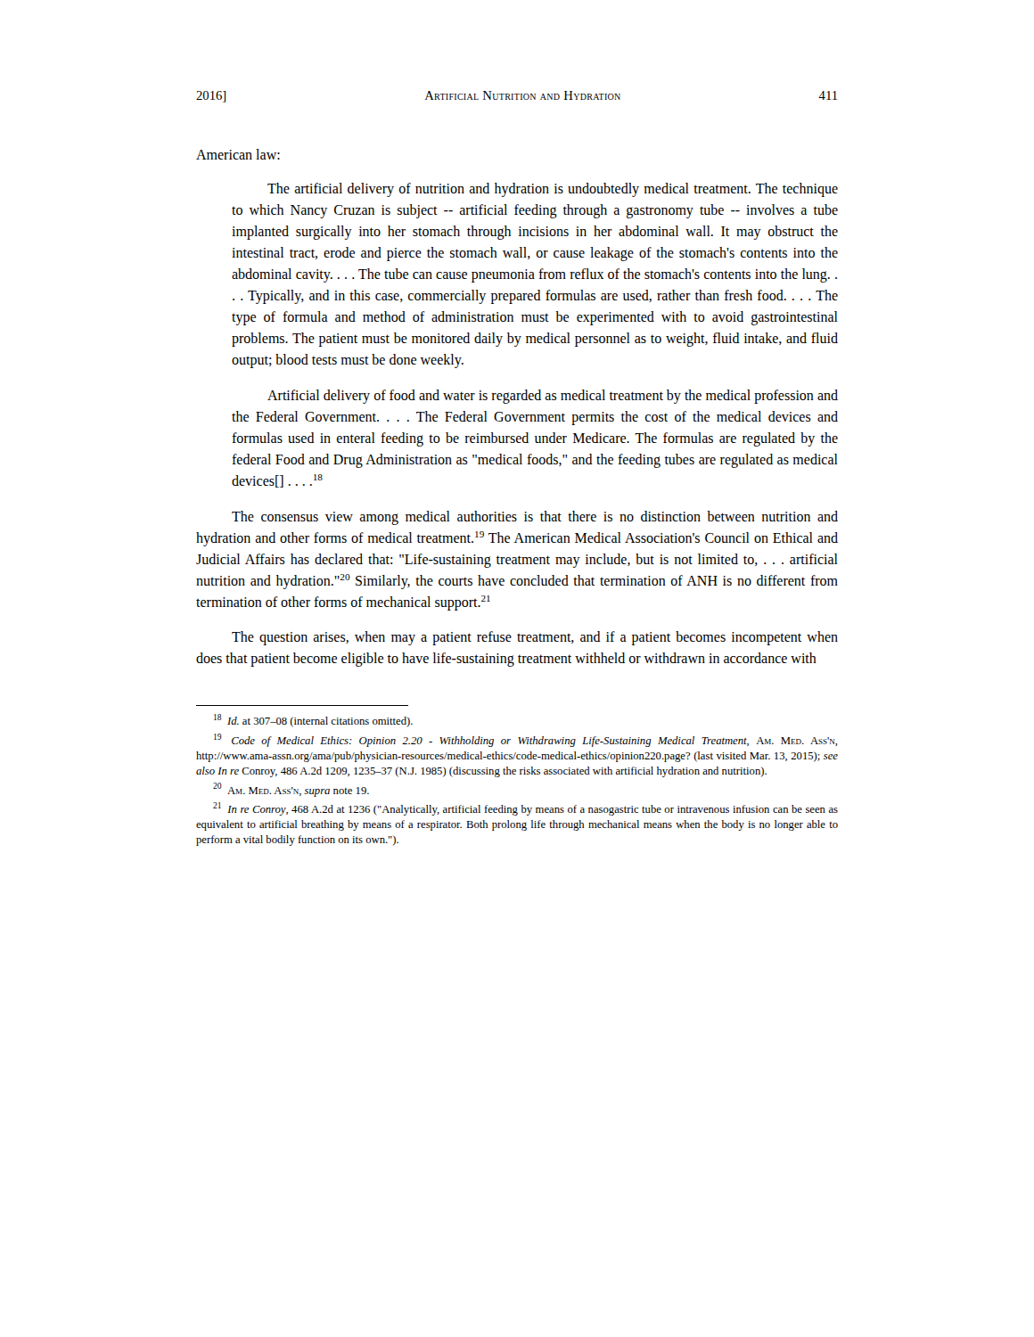2016] Artificial Nutrition and Hydration 411
American law:
The artificial delivery of nutrition and hydration is undoubtedly medical treatment. The technique to which Nancy Cruzan is subject -- artificial feeding through a gastronomy tube -- involves a tube implanted surgically into her stomach through incisions in her abdominal wall. It may obstruct the intestinal tract, erode and pierce the stomach wall, or cause leakage of the stomach's contents into the abdominal cavity. . . . The tube can cause pneumonia from reflux of the stomach's contents into the lung. . . . Typically, and in this case, commercially prepared formulas are used, rather than fresh food. . . . The type of formula and method of administration must be experimented with to avoid gastrointestinal problems. The patient must be monitored daily by medical personnel as to weight, fluid intake, and fluid output; blood tests must be done weekly.
Artificial delivery of food and water is regarded as medical treatment by the medical profession and the Federal Government. . . . The Federal Government permits the cost of the medical devices and formulas used in enteral feeding to be reimbursed under Medicare. The formulas are regulated by the federal Food and Drug Administration as "medical foods," and the feeding tubes are regulated as medical devices[] . . . .18
The consensus view among medical authorities is that there is no distinction between nutrition and hydration and other forms of medical treatment.19 The American Medical Association's Council on Ethical and Judicial Affairs has declared that: "Life-sustaining treatment may include, but is not limited to, . . . artificial nutrition and hydration."20 Similarly, the courts have concluded that termination of ANH is no different from termination of other forms of mechanical support.21
The question arises, when may a patient refuse treatment, and if a patient becomes incompetent when does that patient become eligible to have life-sustaining treatment withheld or withdrawn in accordance with
18 Id. at 307–08 (internal citations omitted).
19 Code of Medical Ethics: Opinion 2.20 - Withholding or Withdrawing Life-Sustaining Medical Treatment, Am. Med. Ass'n, http://www.ama-assn.org/ama/pub/physician-resources/medical-ethics/code-medical-ethics/opinion220.page? (last visited Mar. 13, 2015); see also In re Conroy, 486 A.2d 1209, 1235–37 (N.J. 1985) (discussing the risks associated with artificial hydration and nutrition).
20 Am. Med. Ass'n, supra note 19.
21 In re Conroy, 468 A.2d at 1236 ("Analytically, artificial feeding by means of a nasogastric tube or intravenous infusion can be seen as equivalent to artificial breathing by means of a respirator. Both prolong life through mechanical means when the body is no longer able to perform a vital bodily function on its own.").